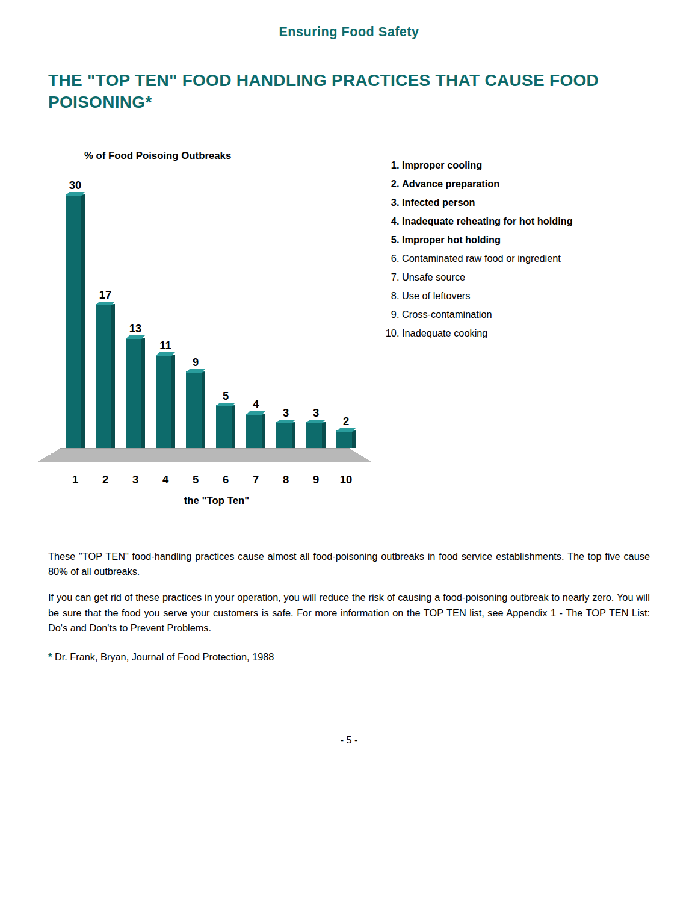Ensuring Food Safety
THE "TOP TEN" FOOD HANDLING PRACTICES THAT CAUSE FOOD POISONING*
% of Food Poisoing Outbreaks
30
17
13
11
9
5
4
3
3
2
1 2 3 4 5 6 7 8 9 10
the "Top Ten"
Improper cooling
Advance preparation
Infected person
Inadequate reheating for hot holding
Improper hot holding
Contaminated raw food or ingredient
Unsafe source
Use of leftovers
Cross-contamination
Inadequate cooking
These "TOP TEN" food-handling practices cause almost all food-poisoning outbreaks in food service establishments. The top five cause 80% of all outbreaks.
If you can get rid of these practices in your operation, you will reduce the risk of causing a food-poisoning outbreak to nearly zero. You will be sure that the food you serve your customers is safe. For more information on the TOP TEN list, see Appendix 1 - The TOP TEN List: Do's and Don'ts to Prevent Problems.
* Dr. Frank, Bryan, Journal of Food Protection, 1988
- 5 -